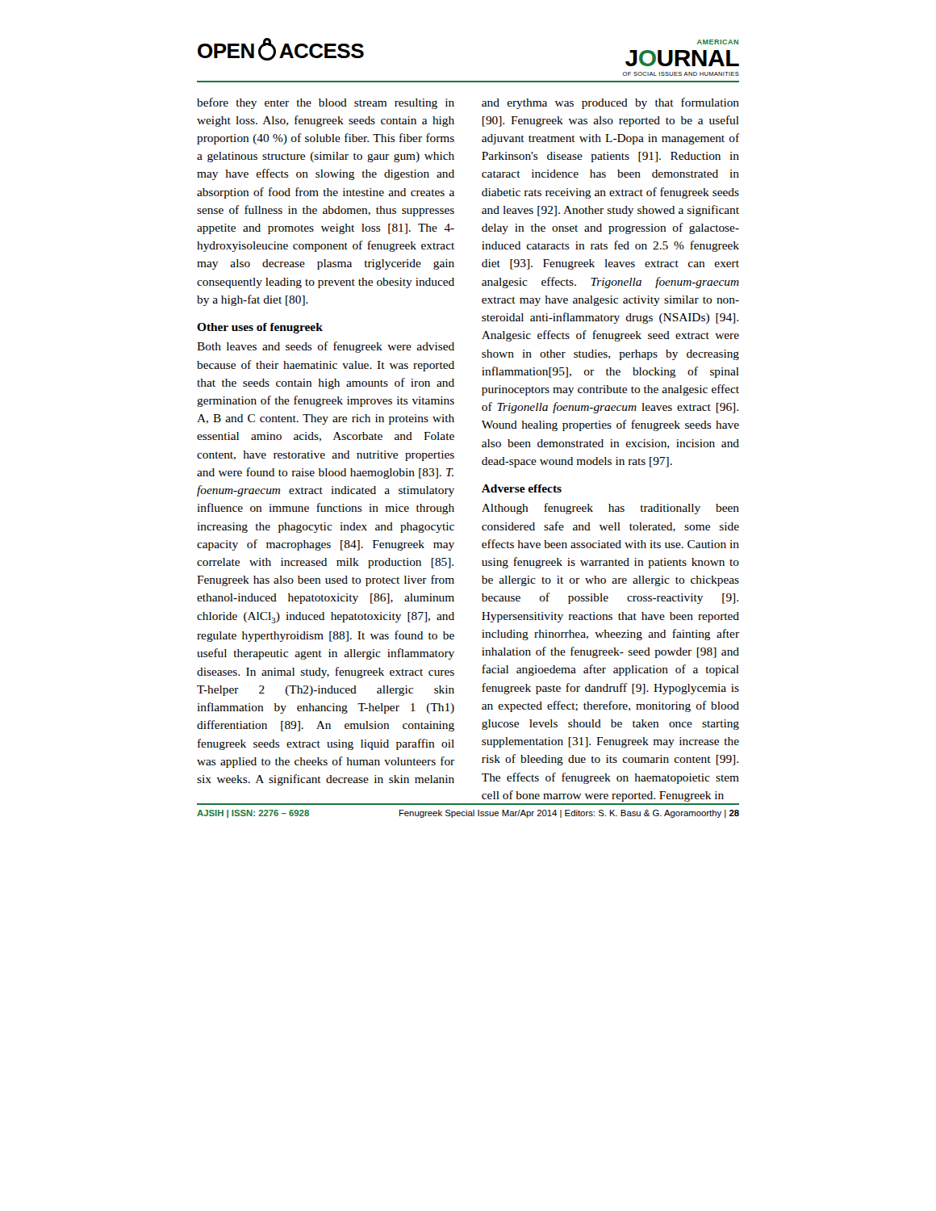OPEN ACCESS
AMERICAN
JOURNAL
OF SOCIAL ISSUES AND HUMANITIES
before they enter the blood stream resulting in weight loss. Also, fenugreek seeds contain a high proportion (40 %) of soluble fiber. This fiber forms a gelatinous structure (similar to gaur gum) which may have effects on slowing the digestion and absorption of food from the intestine and creates a sense of fullness in the abdomen, thus suppresses appetite and promotes weight loss [81]. The 4-hydroxyisoleucine component of fenugreek extract may also decrease plasma triglyceride gain consequently leading to prevent the obesity induced by a high-fat diet [80].
Other uses of fenugreek
Both leaves and seeds of fenugreek were advised because of their haematinic value. It was reported that the seeds contain high amounts of iron and germination of the fenugreek improves its vitamins A, B and C content. They are rich in proteins with essential amino acids, Ascorbate and Folate content, have restorative and nutritive properties and were found to raise blood haemoglobin [83]. T. foenum-graecum extract indicated a stimulatory influence on immune functions in mice through increasing the phagocytic index and phagocytic capacity of macrophages [84]. Fenugreek may correlate with increased milk production [85]. Fenugreek has also been used to protect liver from ethanol-induced hepatotoxicity [86], aluminum chloride (AlCl3) induced hepatotoxicity [87], and regulate hyperthyroidism [88]. It was found to be useful therapeutic agent in allergic inflammatory diseases. In animal study, fenugreek extract cures T-helper 2 (Th2)-induced allergic skin inflammation by enhancing T-helper 1 (Th1) differentiation [89]. An emulsion containing fenugreek seeds extract using liquid paraffin oil was applied to the cheeks of human volunteers for six weeks. A significant decrease in skin melanin and erythma was produced by that formulation [90]. Fenugreek was also reported to be a useful adjuvant treatment with L-Dopa in management of Parkinson's disease patients [91]. Reduction in cataract incidence has been demonstrated in diabetic rats receiving an extract of fenugreek seeds and leaves [92]. Another study showed a significant delay in the onset and progression of galactose-induced cataracts in rats fed on 2.5 % fenugreek diet [93]. Fenugreek leaves extract can exert analgesic effects. Trigonella foenum-graecum extract may have analgesic activity similar to non-steroidal anti-inflammatory drugs (NSAIDs) [94]. Analgesic effects of fenugreek seed extract were shown in other studies, perhaps by decreasing inflammation[95], or the blocking of spinal purinoceptors may contribute to the analgesic effect of Trigonella foenum-graecum leaves extract [96]. Wound healing properties of fenugreek seeds have also been demonstrated in excision, incision and dead-space wound models in rats [97].
Adverse effects
Although fenugreek has traditionally been considered safe and well tolerated, some side effects have been associated with its use. Caution in using fenugreek is warranted in patients known to be allergic to it or who are allergic to chickpeas because of possible cross-reactivity [9]. Hypersensitivity reactions that have been reported including rhinorrhea, wheezing and fainting after inhalation of the fenugreek- seed powder [98] and facial angioedema after application of a topical fenugreek paste for dandruff [9]. Hypoglycemia is an expected effect; therefore, monitoring of blood glucose levels should be taken once starting supplementation [31]. Fenugreek may increase the risk of bleeding due to its coumarin content [99]. The effects of fenugreek on haematopoietic stem cell of bone marrow were reported. Fenugreek in
AJSIH | ISSN: 2276 – 6928 Fenugreek Special Issue Mar/Apr 2014 | Editors: S. K. Basu & G. Agoramoorthy | 28